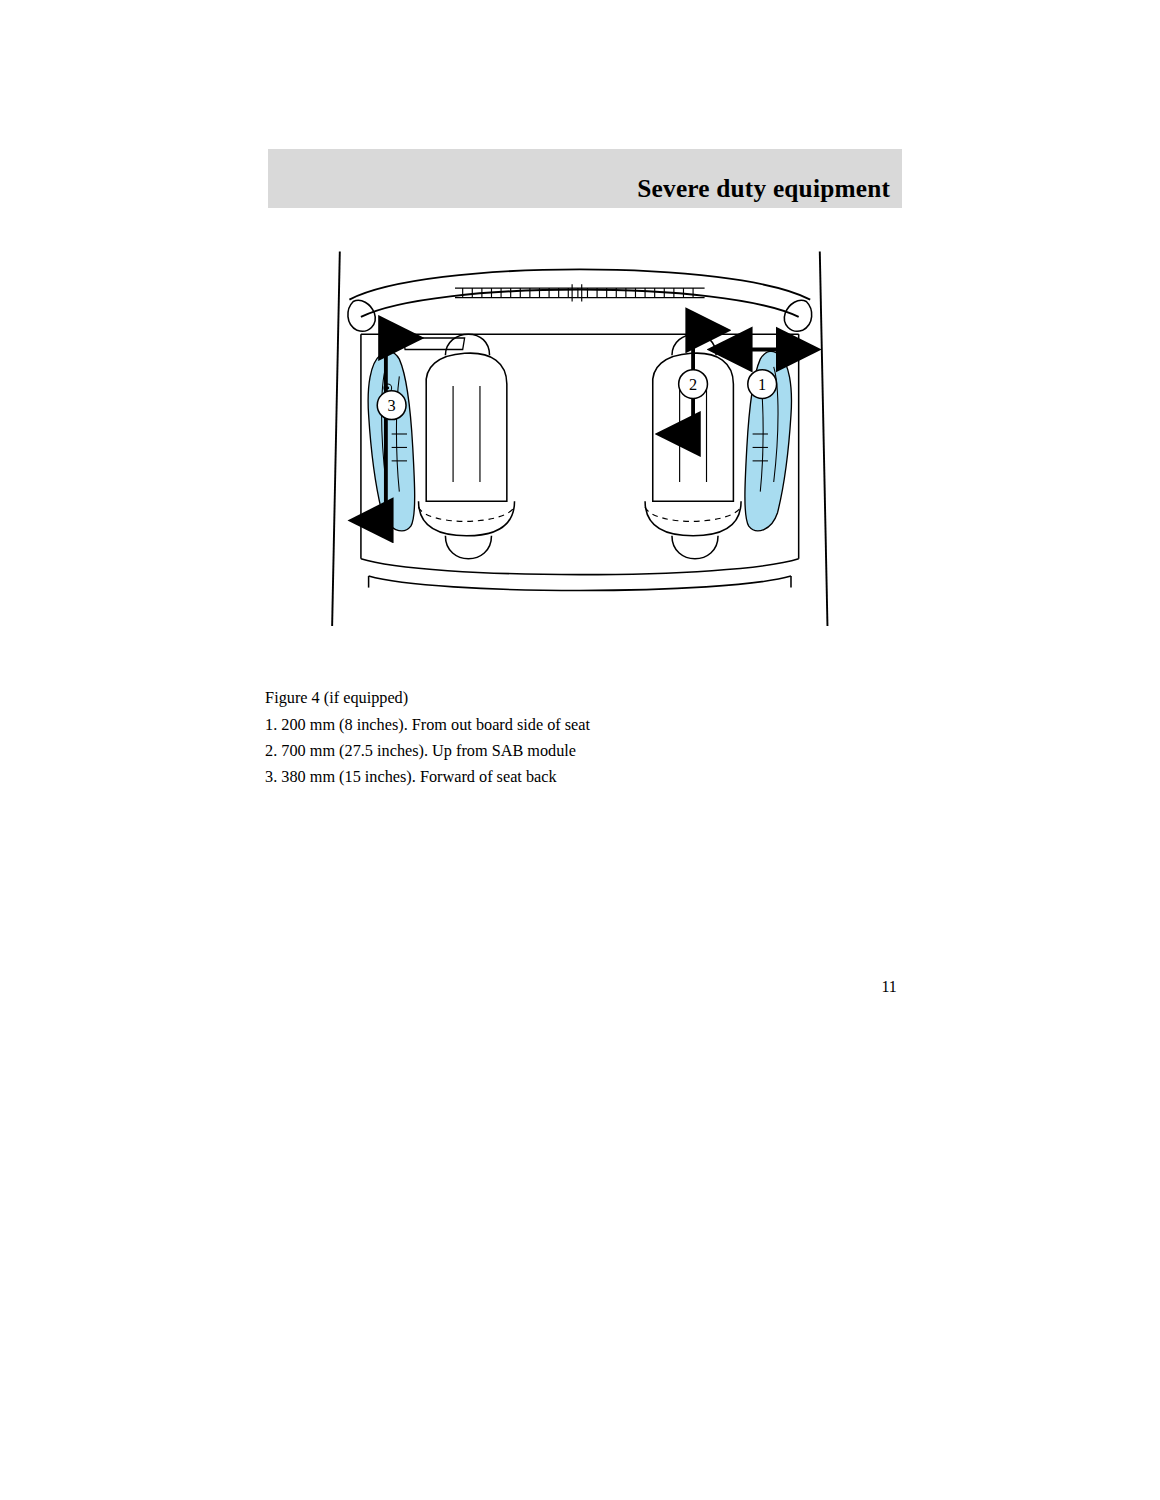Severe duty equipment
1 2 3
Figure 4 (if equipped)
1. 200 mm (8 inches). From out board side of seat
2. 700 mm (27.5 inches). Up from SAB module
3. 380 mm (15 inches). Forward of seat back
11